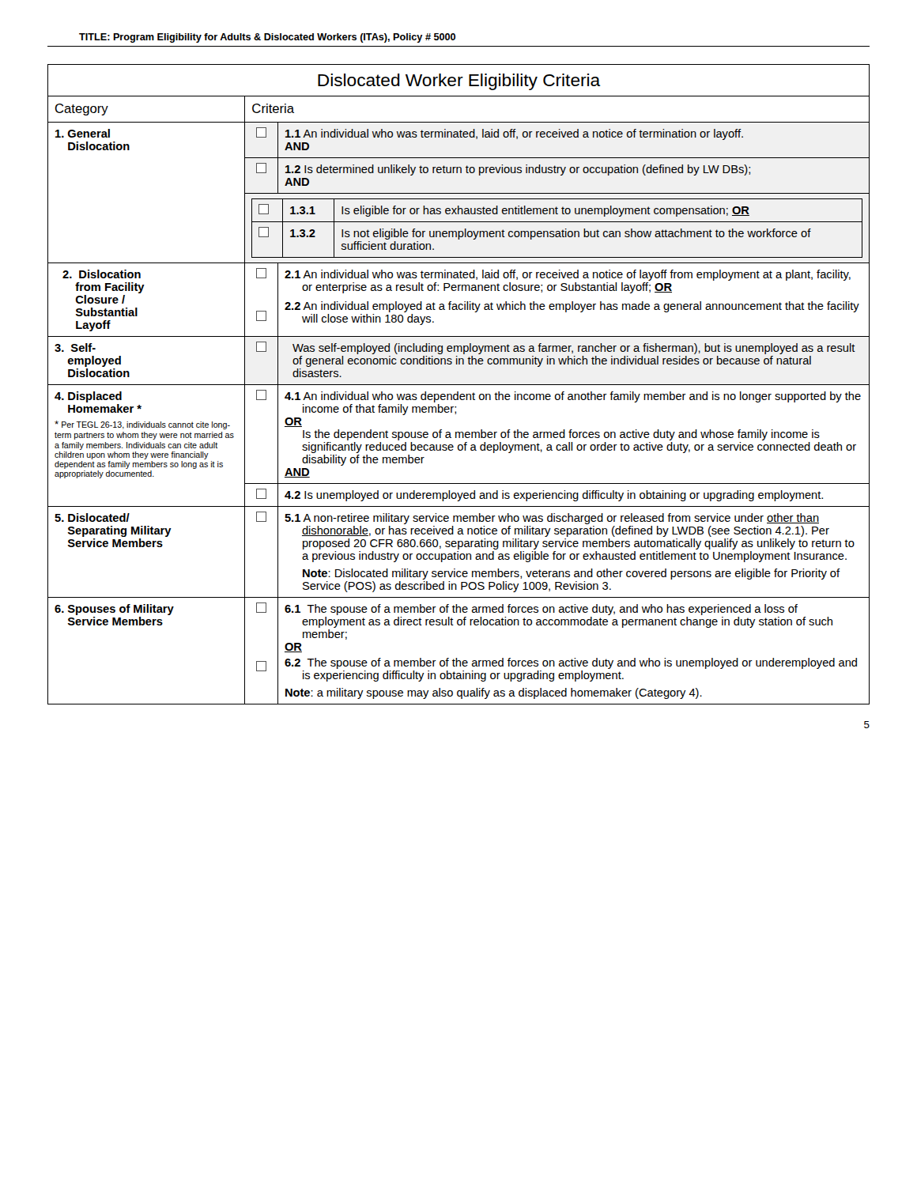TITLE: Program Eligibility for Adults & Dislocated Workers (ITAs), Policy # 5000
| Dislocated Worker Eligibility Criteria |
| Category | Criteria |
| 1. General Dislocation | | 1.1 An individual who was terminated, laid off, or received a notice of termination or layoff. AND |
| | 1.2 Is determined unlikely to return to previous industry or occupation (defined by LW DBs); AND |
| | / / 1.3.1 / Is eligible for or has exhausted entitlement to unemployment compensation; OR / / / 1.3.2 / Is not eligible for unemployment compensation but can show attachment to the workforce of sufficient duration. / |
| 2. Dislocation from Facility Closure / Substantial Layoff | | 2.1 An individual who was terminated, laid off, or received a notice of layoff from employment at a plant, facility, or enterprise as a result of: Permanent closure; or Substantial layoff; OR 2.2 An individual employed at a facility at which the employer has made a general announcement that the facility will close within 180 days. |
| 3. Self- employed Dislocation | | Was self-employed (including employment as a farmer, rancher or a fisherman), but is unemployed as a result of general economic conditions in the community in which the individual resides or because of natural disasters. |
| 4. Displaced Homemaker * * Per TEGL 26-13, individuals cannot cite long-term partners to whom they were not married as a family members. Individuals can cite adult children upon whom they were financially dependent as family members so long as it is appropriately documented. | | 4.1 An individual who was dependent on the income of another family member and is no longer supported by the income of that family member; OR Is the dependent spouse of a member of the armed forces on active duty and whose family income is significantly reduced because of a deployment, a call or order to active duty, or a service connected death or disability of the member AND |
| | 4.2 Is unemployed or underemployed and is experiencing difficulty in obtaining or upgrading employment. |
| 5. Dislocated/ Separating Military Service Members | | 5.1 A non-retiree military service member who was discharged or released from service under other than dishonorable , or has received a notice of military separation (defined by LWDB (see Section 4.2.1). Per proposed 20 CFR 680.660, separating military service members automatically qualify as unlikely to return to a previous industry or occupation and as eligible for or exhausted entitlement to Unemployment Insurance. Note : Dislocated military service members, veterans and other covered persons are eligible for Priority of Service (POS) as described in POS Policy 1009, Revision 3. |
| 6. Spouses of Military Service Members | | 6.1 The spouse of a member of the armed forces on active duty, and who has experienced a loss of employment as a direct result of relocation to accommodate a permanent change in duty station of such member; OR 6.2 The spouse of a member of the armed forces on active duty and who is unemployed or underemployed and is experiencing difficulty in obtaining or upgrading employment. Note : a military spouse may also qualify as a displaced homemaker (Category 4). |
5